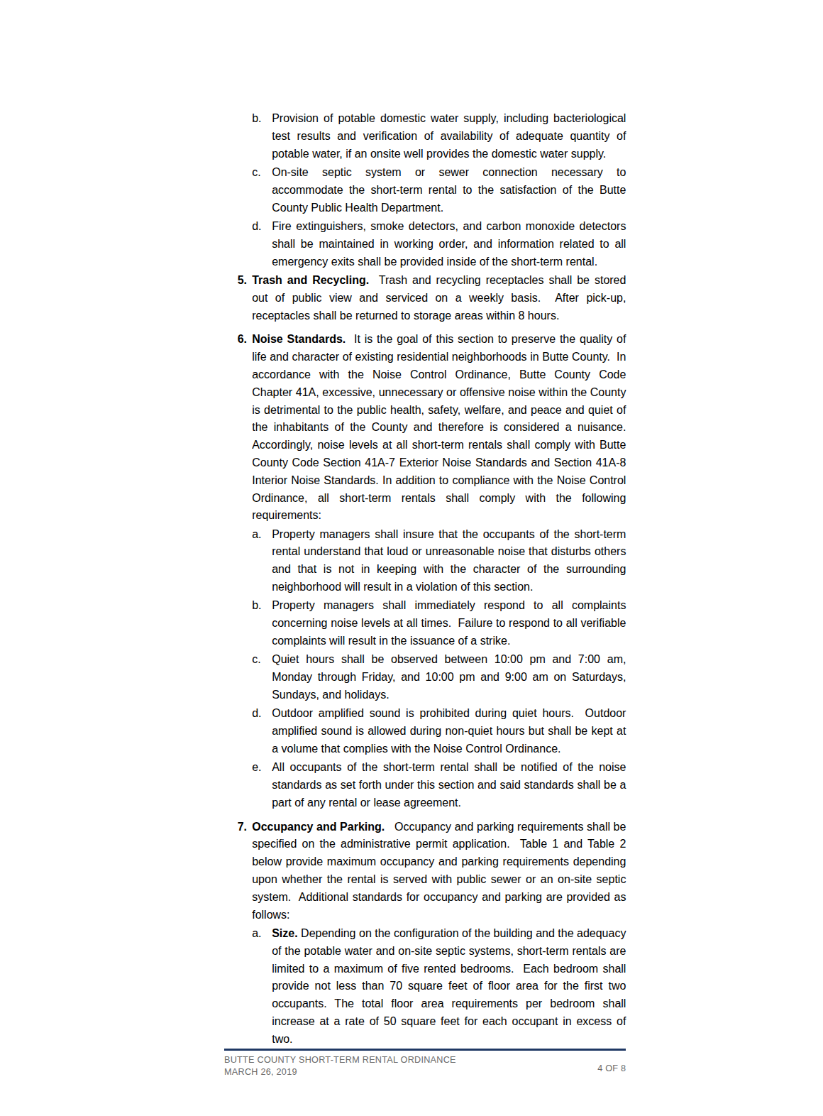b. Provision of potable domestic water supply, including bacteriological test results and verification of availability of adequate quantity of potable water, if an onsite well provides the domestic water supply.
c. On-site septic system or sewer connection necessary to accommodate the short-term rental to the satisfaction of the Butte County Public Health Department.
d. Fire extinguishers, smoke detectors, and carbon monoxide detectors shall be maintained in working order, and information related to all emergency exits shall be provided inside of the short-term rental.
5. Trash and Recycling. Trash and recycling receptacles shall be stored out of public view and serviced on a weekly basis. After pick-up, receptacles shall be returned to storage areas within 8 hours.
6. Noise Standards. It is the goal of this section to preserve the quality of life and character of existing residential neighborhoods in Butte County. In accordance with the Noise Control Ordinance, Butte County Code Chapter 41A, excessive, unnecessary or offensive noise within the County is detrimental to the public health, safety, welfare, and peace and quiet of the inhabitants of the County and therefore is considered a nuisance. Accordingly, noise levels at all short-term rentals shall comply with Butte County Code Section 41A-7 Exterior Noise Standards and Section 41A-8 Interior Noise Standards. In addition to compliance with the Noise Control Ordinance, all short-term rentals shall comply with the following requirements:
a. Property managers shall insure that the occupants of the short-term rental understand that loud or unreasonable noise that disturbs others and that is not in keeping with the character of the surrounding neighborhood will result in a violation of this section.
b. Property managers shall immediately respond to all complaints concerning noise levels at all times. Failure to respond to all verifiable complaints will result in the issuance of a strike.
c. Quiet hours shall be observed between 10:00 pm and 7:00 am, Monday through Friday, and 10:00 pm and 9:00 am on Saturdays, Sundays, and holidays.
d. Outdoor amplified sound is prohibited during quiet hours. Outdoor amplified sound is allowed during non-quiet hours but shall be kept at a volume that complies with the Noise Control Ordinance.
e. All occupants of the short-term rental shall be notified of the noise standards as set forth under this section and said standards shall be a part of any rental or lease agreement.
7. Occupancy and Parking. Occupancy and parking requirements shall be specified on the administrative permit application. Table 1 and Table 2 below provide maximum occupancy and parking requirements depending upon whether the rental is served with public sewer or an on-site septic system. Additional standards for occupancy and parking are provided as follows:
a. Size. Depending on the configuration of the building and the adequacy of the potable water and on-site septic systems, short-term rentals are limited to a maximum of five rented bedrooms. Each bedroom shall provide not less than 70 square feet of floor area for the first two occupants. The total floor area requirements per bedroom shall increase at a rate of 50 square feet for each occupant in excess of two.
BUTTE COUNTY SHORT-TERM RENTAL ORDINANCE
MARCH 26, 2019
4 OF 8